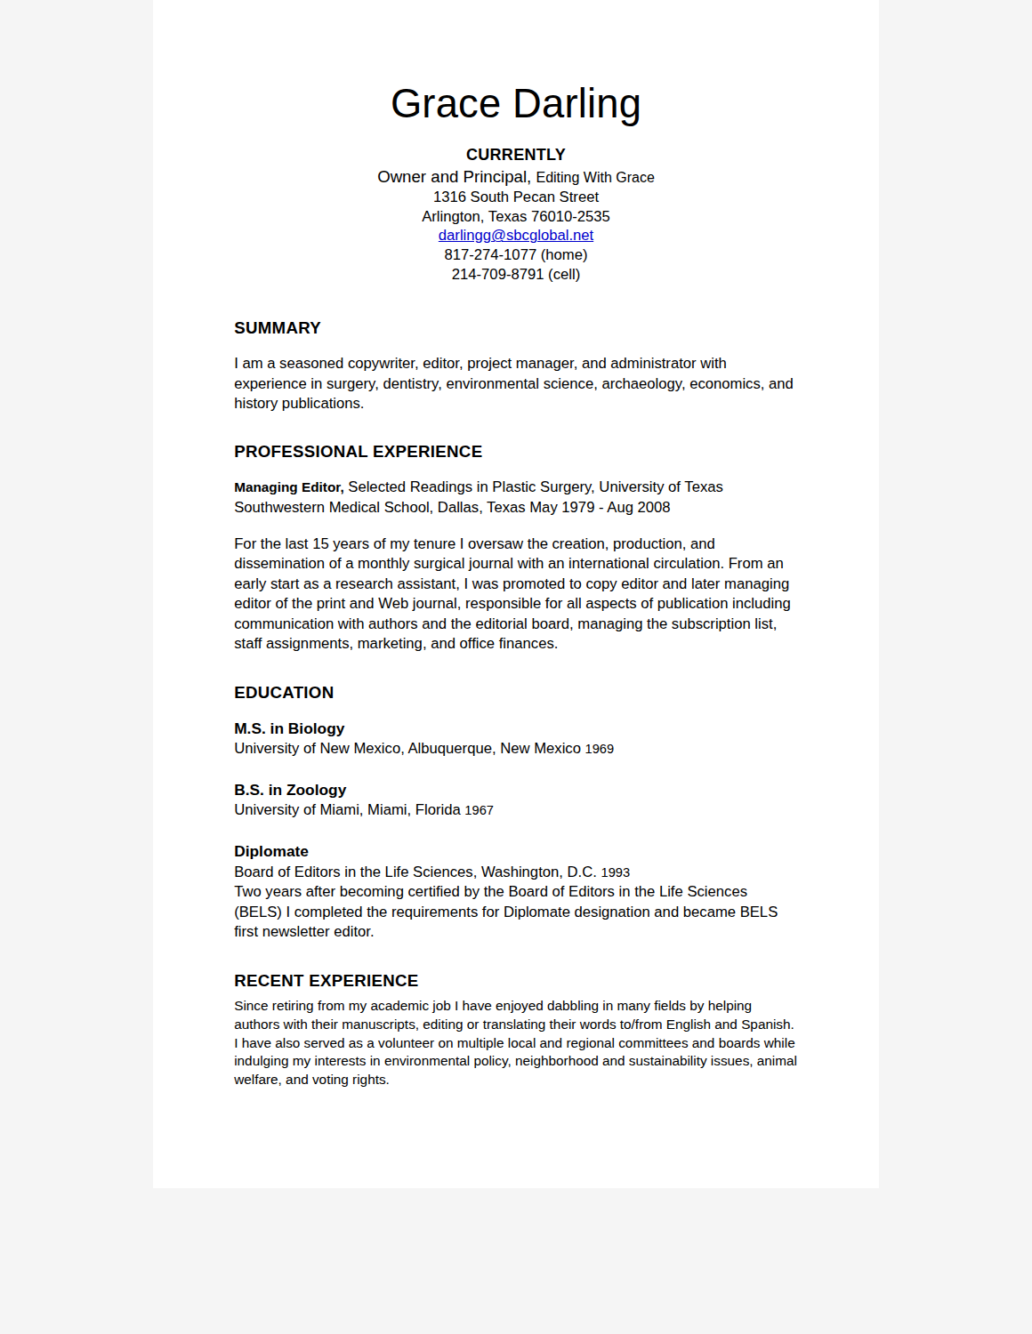Grace Darling
CURRENTLY
Owner and Principal, Editing With Grace
1316 South Pecan Street
Arlington, Texas 76010-2535
darlingg@sbcglobal.net
817-274-1077 (home)
214-709-8791 (cell)
SUMMARY
I am a seasoned copywriter, editor, project manager, and administrator with experience in surgery, dentistry, environmental science, archaeology, economics, and history publications.
PROFESSIONAL EXPERIENCE
Managing Editor, Selected Readings in Plastic Surgery, University of Texas Southwestern Medical School, Dallas, Texas May 1979 - Aug 2008
For the last 15 years of my tenure I oversaw the creation, production, and dissemination of a monthly surgical journal with an international circulation. From an early start as a research assistant, I was promoted to copy editor and later managing editor of the print and Web journal, responsible for all aspects of publication including communication with authors and the editorial board, managing the subscription list, staff assignments, marketing, and office finances.
EDUCATION
M.S. in Biology University of New Mexico, Albuquerque, New Mexico 1969
B.S. in Zoology University of Miami, Miami, Florida 1967
Diplomate Board of Editors in the Life Sciences, Washington, D.C. 1993
Two years after becoming certified by the Board of Editors in the Life Sciences (BELS) I completed the requirements for Diplomate designation and became BELS first newsletter editor.
RECENT EXPERIENCE
Since retiring from my academic job I have enjoyed dabbling in many fields by helping authors with their manuscripts, editing or translating their words to/from English and Spanish. I have also served as a volunteer on multiple local and regional committees and boards while indulging my interests in environmental policy, neighborhood and sustainability issues, animal welfare, and voting rights.